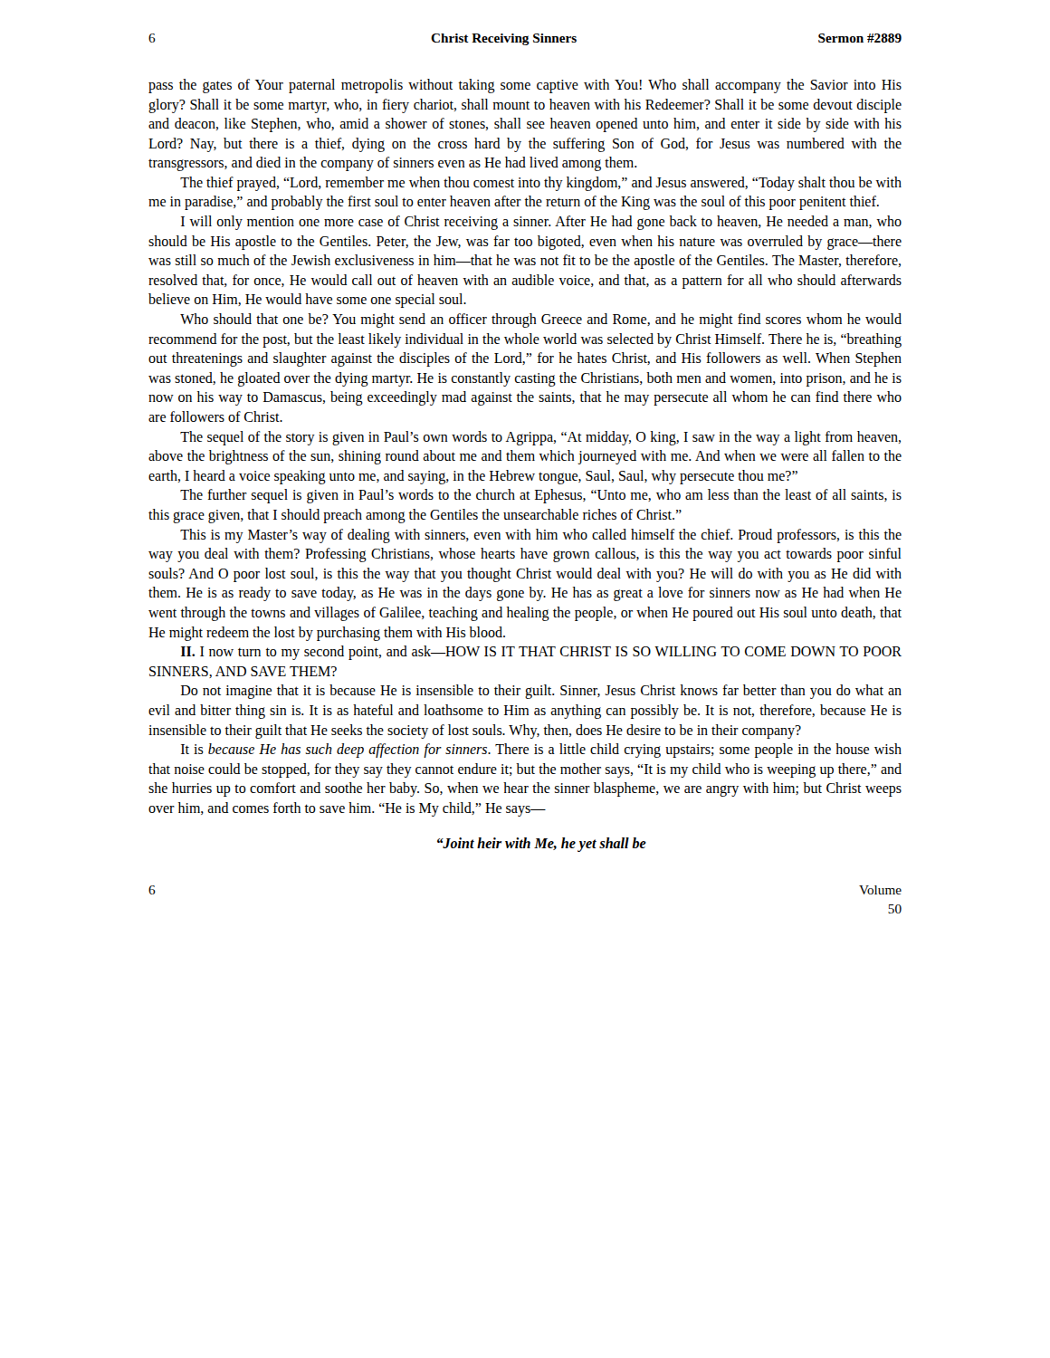6 Christ Receiving Sinners Sermon #2889
pass the gates of Your paternal metropolis without taking some captive with You! Who shall accompany the Savior into His glory? Shall it be some martyr, who, in fiery chariot, shall mount to heaven with his Redeemer? Shall it be some devout disciple and deacon, like Stephen, who, amid a shower of stones, shall see heaven opened unto him, and enter it side by side with his Lord? Nay, but there is a thief, dying on the cross hard by the suffering Son of God, for Jesus was numbered with the transgressors, and died in the company of sinners even as He had lived among them.
The thief prayed, “Lord, remember me when thou comest into thy kingdom,” and Jesus answered, “Today shalt thou be with me in paradise,” and probably the first soul to enter heaven after the return of the King was the soul of this poor penitent thief.
I will only mention one more case of Christ receiving a sinner. After He had gone back to heaven, He needed a man, who should be His apostle to the Gentiles. Peter, the Jew, was far too bigoted, even when his nature was overruled by grace—there was still so much of the Jewish exclusiveness in him—that he was not fit to be the apostle of the Gentiles. The Master, therefore, resolved that, for once, He would call out of heaven with an audible voice, and that, as a pattern for all who should afterwards believe on Him, He would have some one special soul.
Who should that one be? You might send an officer through Greece and Rome, and he might find scores whom he would recommend for the post, but the least likely individual in the whole world was selected by Christ Himself. There he is, “breathing out threatenings and slaughter against the disciples of the Lord,” for he hates Christ, and His followers as well. When Stephen was stoned, he gloated over the dying martyr. He is constantly casting the Christians, both men and women, into prison, and he is now on his way to Damascus, being exceedingly mad against the saints, that he may persecute all whom he can find there who are followers of Christ.
The sequel of the story is given in Paul’s own words to Agrippa, “At midday, O king, I saw in the way a light from heaven, above the brightness of the sun, shining round about me and them which journeyed with me. And when we were all fallen to the earth, I heard a voice speaking unto me, and saying, in the Hebrew tongue, Saul, Saul, why persecute thou me?”
The further sequel is given in Paul’s words to the church at Ephesus, “Unto me, who am less than the least of all saints, is this grace given, that I should preach among the Gentiles the unsearchable riches of Christ.”
This is my Master’s way of dealing with sinners, even with him who called himself the chief. Proud professors, is this the way you deal with them? Professing Christians, whose hearts have grown callous, is this the way you act towards poor sinful souls? And O poor lost soul, is this the way that you thought Christ would deal with you? He will do with you as He did with them. He is as ready to save today, as He was in the days gone by. He has as great a love for sinners now as He had when He went through the towns and villages of Galilee, teaching and healing the people, or when He poured out His soul unto death, that He might redeem the lost by purchasing them with His blood.
II. I now turn to my second point, and ask—HOW IS IT THAT CHRIST IS SO WILLING TO COME DOWN TO POOR SINNERS, AND SAVE THEM?
Do not imagine that it is because He is insensible to their guilt. Sinner, Jesus Christ knows far better than you do what an evil and bitter thing sin is. It is as hateful and loathsome to Him as anything can possibly be. It is not, therefore, because He is insensible to their guilt that He seeks the society of lost souls. Why, then, does He desire to be in their company?
It is because He has such deep affection for sinners. There is a little child crying upstairs; some people in the house wish that noise could be stopped, for they say they cannot endure it; but the mother says, “It is my child who is weeping up there,” and she hurries up to comfort and soothe her baby. So, when we hear the sinner blaspheme, we are angry with him; but Christ weeps over him, and comes forth to save him. “He is My child,” He says—
“Joint heir with Me, he yet shall be
6 Volume 50